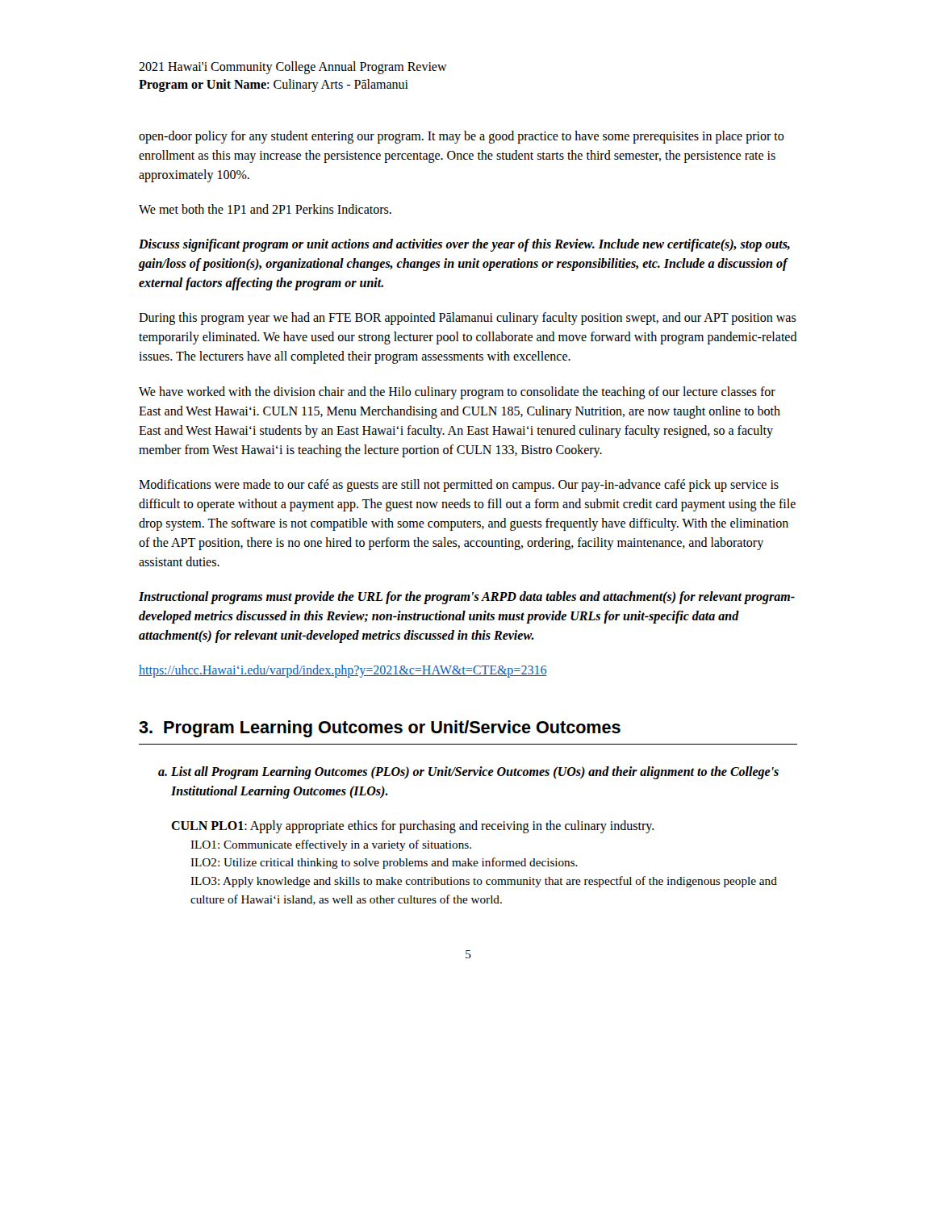2021 Hawai'i Community College Annual Program Review
Program or Unit Name: Culinary Arts - Pālamanui
open-door policy for any student entering our program. It may be a good practice to have some prerequisites in place prior to enrollment as this may increase the persistence percentage. Once the student starts the third semester, the persistence rate is approximately 100%.
We met both the 1P1 and 2P1 Perkins Indicators.
Discuss significant program or unit actions and activities over the year of this Review. Include new certificate(s), stop outs, gain/loss of position(s), organizational changes, changes in unit operations or responsibilities, etc. Include a discussion of external factors affecting the program or unit.
During this program year we had an FTE BOR appointed Pālamanui culinary faculty position swept, and our APT position was temporarily eliminated. We have used our strong lecturer pool to collaborate and move forward with program pandemic-related issues. The lecturers have all completed their program assessments with excellence.
We have worked with the division chair and the Hilo culinary program to consolidate the teaching of our lecture classes for East and West Hawaiʻi. CULN 115, Menu Merchandising and CULN 185, Culinary Nutrition, are now taught online to both East and West Hawaiʻi students by an East Hawaiʻi faculty. An East Hawaiʻi tenured culinary faculty resigned, so a faculty member from West Hawaiʻi is teaching the lecture portion of CULN 133, Bistro Cookery.
Modifications were made to our café as guests are still not permitted on campus. Our pay-in-advance café pick up service is difficult to operate without a payment app. The guest now needs to fill out a form and submit credit card payment using the file drop system. The software is not compatible with some computers, and guests frequently have difficulty. With the elimination of the APT position, there is no one hired to perform the sales, accounting, ordering, facility maintenance, and laboratory assistant duties.
Instructional programs must provide the URL for the program's ARPD data tables and attachment(s) for relevant program-developed metrics discussed in this Review; non-instructional units must provide URLs for unit-specific data and attachment(s) for relevant unit-developed metrics discussed in this Review.
https://uhcc.Hawaiʻi.edu/varpd/index.php?y=2021&c=HAW&t=CTE&p=2316
3. Program Learning Outcomes or Unit/Service Outcomes
List all Program Learning Outcomes (PLOs) or Unit/Service Outcomes (UOs) and their alignment to the College's Institutional Learning Outcomes (ILOs).
CULN PLO1: Apply appropriate ethics for purchasing and receiving in the culinary industry.
ILO1: Communicate effectively in a variety of situations.
ILO2: Utilize critical thinking to solve problems and make informed decisions.
ILO3: Apply knowledge and skills to make contributions to community that are respectful of the indigenous people and culture of Hawaiʻi island, as well as other cultures of the world.
5